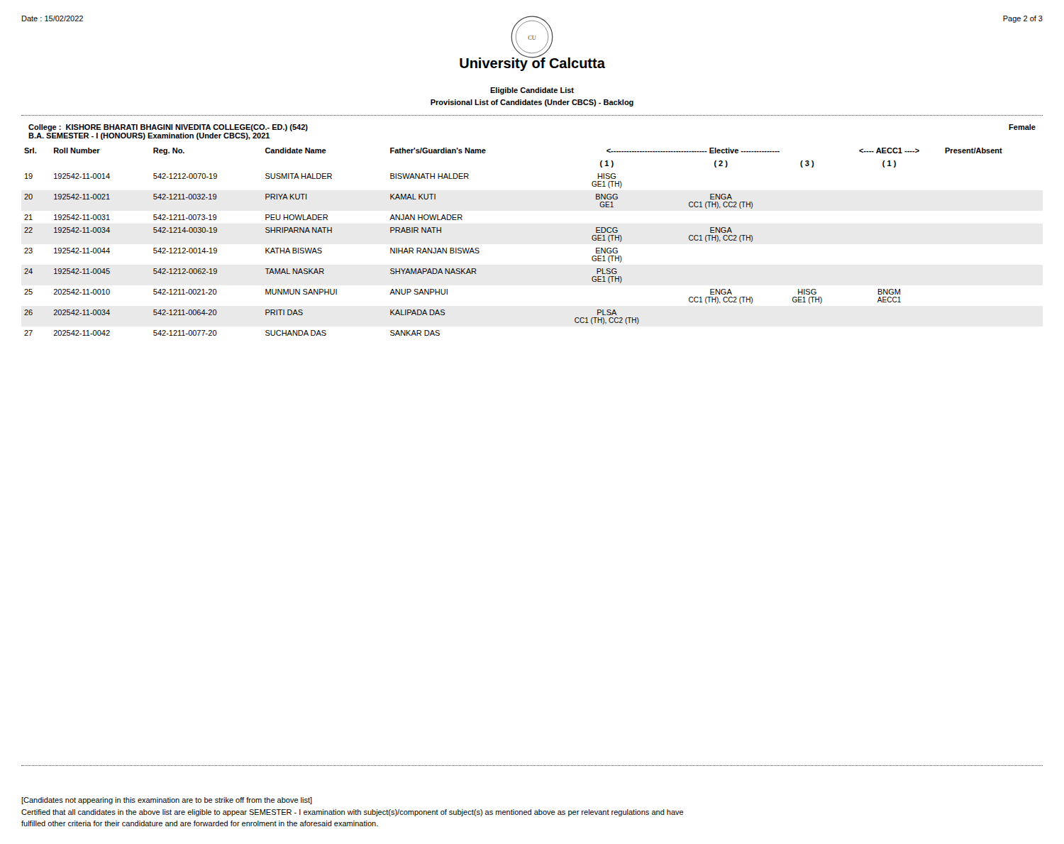Date : 15/02/2022
Page 2 of 3
University of Calcutta
Eligible Candidate List
Provisional List of Candidates (Under CBCS) - Backlog
Female
College : KISHORE BHARATI BHAGINI NIVEDITA COLLEGE(CO.- ED.) (542)
B.A. SEMESTER - I (HONOURS) Examination (Under CBCS), 2021
| Srl. | Roll Number | Reg. No. | Candidate Name | Father's/Guardian's Name | <------------------------------------- Elective --------------- | <---- AECC1 ----> | Present/Absent |
| --- | --- | --- | --- | --- | --- | --- | --- |
| | | | | | ( 1 ) | ( 2 ) | ( 3 ) | ( 1 ) | |
| 19 | 192542-11-0014 | 542-1212-0070-19 | SUSMITA HALDER | BISWANATH HALDER | HISG GE1 (TH) | | | | |
| 20 | 192542-11-0021 | 542-1211-0032-19 | PRIYA KUTI | KAMAL KUTI | BNGG GE1 | ENGA CC1 (TH), CC2 (TH) | | | |
| 21 | 192542-11-0031 | 542-1211-0073-19 | PEU HOWLADER | ANJAN HOWLADER | | | | | |
| 22 | 192542-11-0034 | 542-1214-0030-19 | SHRIPARNA NATH | PRABIR NATH | EDCG GE1 (TH) | ENGA CC1 (TH), CC2 (TH) | | | |
| 23 | 192542-11-0044 | 542-1212-0014-19 | KATHA BISWAS | NIHAR RANJAN BISWAS | ENGG GE1 (TH) | | | | |
| 24 | 192542-11-0045 | 542-1212-0062-19 | TAMAL NASKAR | SHYAMAPADA NASKAR | PLSG GE1 (TH) | | | | |
| 25 | 202542-11-0010 | 542-1211-0021-20 | MUNMUN SANPHUI | ANUP SANPHUI | | ENGA CC1 (TH), CC2 (TH) | HISG GE1 (TH) | BNGM AECC1 | |
| 26 | 202542-11-0034 | 542-1211-0064-20 | PRITI DAS | KALIPADA DAS | PLSA CC1 (TH), CC2 (TH) | | | | |
| 27 | 202542-11-0042 | 542-1211-0077-20 | SUCHANDA DAS | SANKAR DAS | | | | | |
[Candidates not appearing in this examination are to be strike off from the above list]
Certified that all candidates in the above list are eligible to appear SEMESTER - I examination with subject(s)/component of subject(s) as mentioned above as per relevant regulations and have
fulfilled other criteria for their candidature and are forwarded for enrolment in the aforesaid examination.